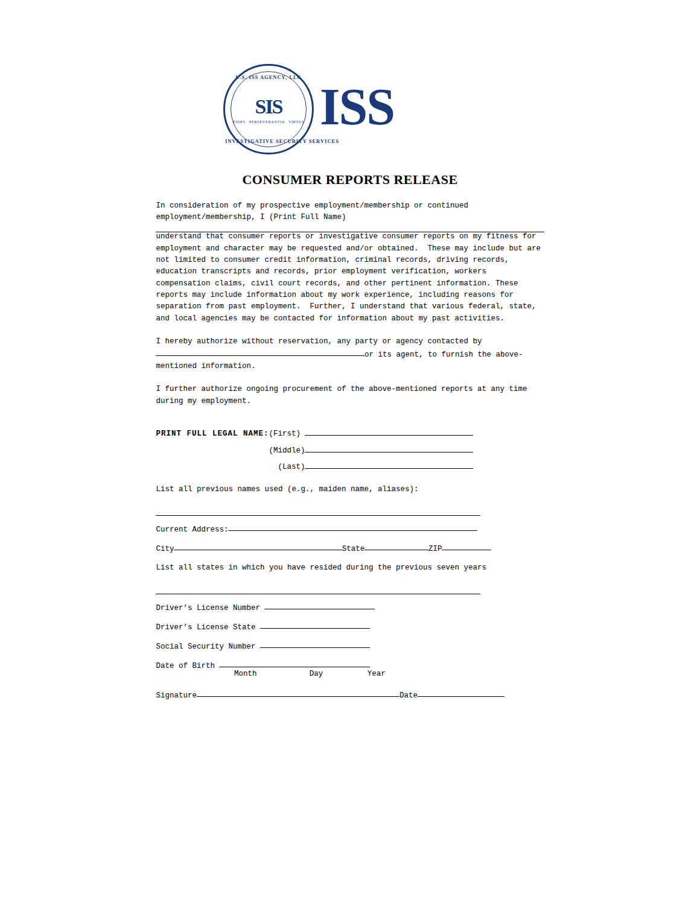U.S. ISS AGENCY, LLC
INVESTIGATIVE SECURITY SERVICES
SIS
FIDES PERSEVERANTIA VIRTUS
ISS
CONSUMER REPORTS RELEASE
In consideration of my prospective employment/membership or continued employment/membership, I (Print Full Name) understand that consumer reports or investigative consumer reports on my fitness for employment and character may be requested and/or obtained. These may include but are not limited to consumer credit information, criminal records, driving records, education transcripts and records, prior employment verification, workers compensation claims, civil court records, and other pertinent information. These reports may include information about my work experience, including reasons for separation from past employment. Further, I understand that various federal, state, and local agencies may be contacted for information about my past activities.
I hereby authorize without reservation, any party or agency contacted by or its agent, to furnish the above-mentioned information.
I further authorize ongoing procurement of the above-mentioned reports at any time during my employment.
| PRINT FULL LEGAL NAME: | (First) | |
| | (Middle) | |
| | (Last) | |
List all previous names used (e.g., maiden name, aliases):
Current Address:
City State ZIP
List all states in which you have resided during the previous seven years
Driver’s License Number
Driver’s License State
Social Security Number
Date of Birth
Month Day Year
Signature Date